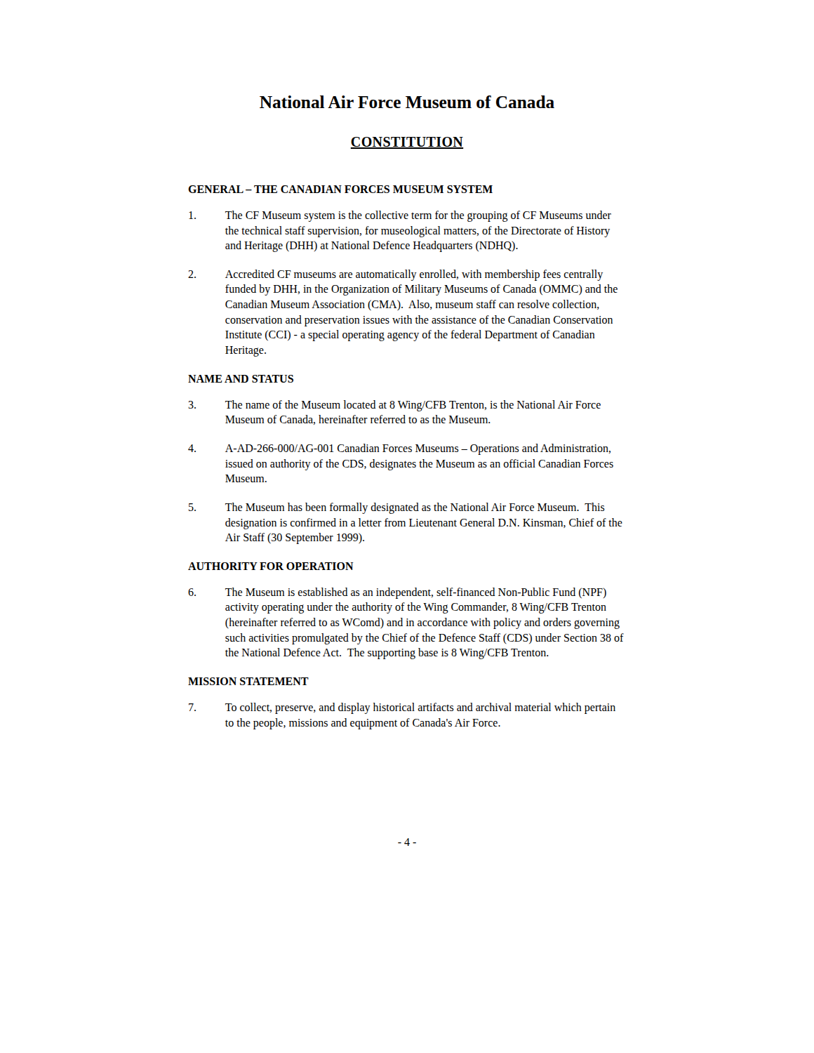National Air Force Museum of Canada
CONSTITUTION
General – The Canadian Forces Museum System
1.
The CF Museum system is the collective term for the grouping of CF Museums under the technical staff supervision, for museological matters, of the Directorate of History and Heritage (DHH) at National Defence Headquarters (NDHQ).
2.
Accredited CF museums are automatically enrolled, with membership fees centrally funded by DHH, in the Organization of Military Museums of Canada (OMMC) and the Canadian Museum Association (CMA). Also, museum staff can resolve collection, conservation and preservation issues with the assistance of the Canadian Conservation Institute (CCI) - a special operating agency of the federal Department of Canadian Heritage.
Name and Status
3.
The name of the Museum located at 8 Wing/CFB Trenton, is the National Air Force Museum of Canada, hereinafter referred to as the Museum.
4.
A-AD-266-000/AG-001 Canadian Forces Museums – Operations and Administration, issued on authority of the CDS, designates the Museum as an official Canadian Forces Museum.
5.
The Museum has been formally designated as the National Air Force Museum. This designation is confirmed in a letter from Lieutenant General D.N. Kinsman, Chief of the Air Staff (30 September 1999).
Authority for Operation
6.
The Museum is established as an independent, self-financed Non-Public Fund (NPF) activity operating under the authority of the Wing Commander, 8 Wing/CFB Trenton (hereinafter referred to as WComd) and in accordance with policy and orders governing such activities promulgated by the Chief of the Defence Staff (CDS) under Section 38 of the National Defence Act. The supporting base is 8 Wing/CFB Trenton.
Mission Statement
7.
To collect, preserve, and display historical artifacts and archival material which pertain to the people, missions and equipment of Canada's Air Force.
- 4 -